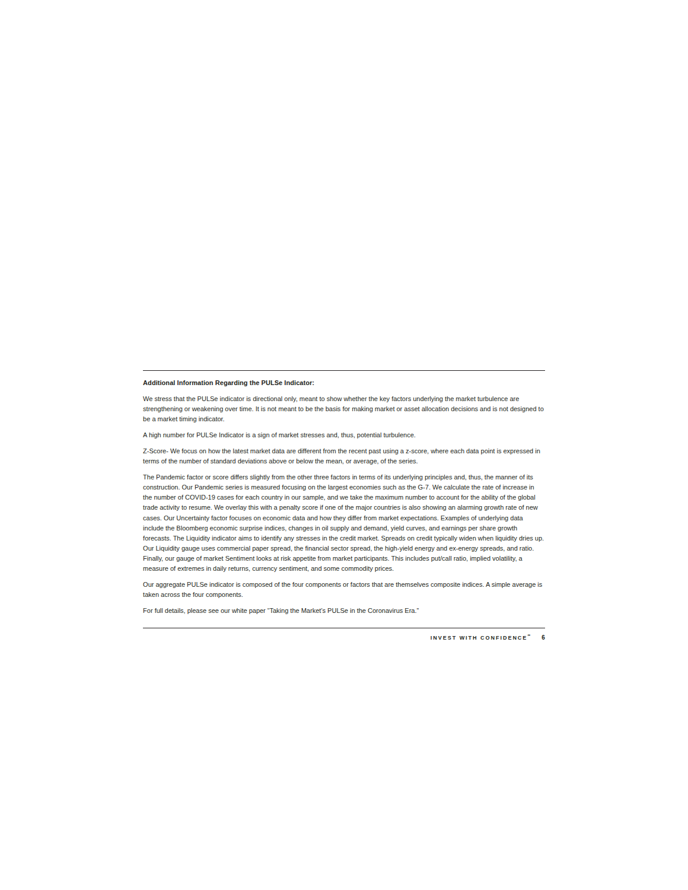Additional Information Regarding the PULSe Indicator:
We stress that the PULSe indicator is directional only, meant to show whether the key factors underlying the market turbulence are strengthening or weakening over time. It is not meant to be the basis for making market or asset allocation decisions and is not designed to be a market timing indicator.
A high number for PULSe Indicator is a sign of market stresses and, thus, potential turbulence.
Z-Score- We focus on how the latest market data are different from the recent past using a z-score, where each data point is expressed in terms of the number of standard deviations above or below the mean, or average, of the series.
The Pandemic factor or score differs slightly from the other three factors in terms of its underlying principles and, thus, the manner of its construction. Our Pandemic series is measured focusing on the largest economies such as the G-7. We calculate the rate of increase in the number of COVID-19 cases for each country in our sample, and we take the maximum number to account for the ability of the global trade activity to resume. We overlay this with a penalty score if one of the major countries is also showing an alarming growth rate of new cases. Our Uncertainty factor focuses on economic data and how they differ from market expectations. Examples of underlying data include the Bloomberg economic surprise indices, changes in oil supply and demand, yield curves, and earnings per share growth forecasts. The Liquidity indicator aims to identify any stresses in the credit market. Spreads on credit typically widen when liquidity dries up. Our Liquidity gauge uses commercial paper spread, the financial sector spread, the high-yield energy and ex-energy spreads, and ratio. Finally, our gauge of market Sentiment looks at risk appetite from market participants. This includes put/call ratio, implied volatility, a measure of extremes in daily returns, currency sentiment, and some commodity prices.
Our aggregate PULSe indicator is composed of the four components or factors that are themselves composite indices. A simple average is taken across the four components.
For full details, please see our white paper “Taking the Market’s PULSe in the Coronavirus Era.”
Invest with Confidence℠ 6